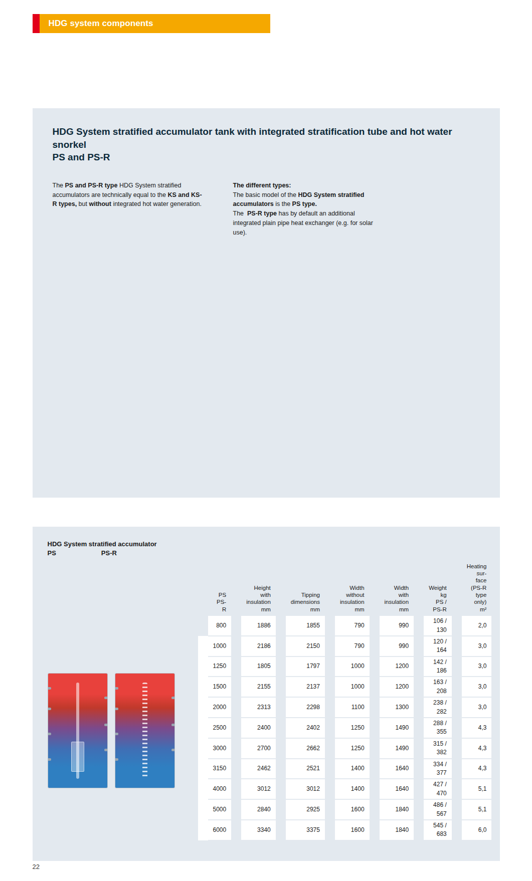HDG system components
HDG System stratified accumulator tank with integrated stratification tube and hot water snorkel
PS and PS-R
The PS and PS-R type HDG System stratified accumulators are technically equal to the KS and KS-R types, but without integrated hot water generation.
The different types:
The basic model of the HDG System stratified accumulators is the PS type.
The PS-R type has by default an additional integrated plain pipe heat exchanger (e.g. for solar use).
HDG System stratified accumulator
PS PS-R
| | | PS PS-R | | Height with insulation mm | | Tipping dimensions mm | | Width without insulation mm | | Width with insulation mm | | Weight kg PS / PS-R | | Heating sur- face (PS-R type only) m² |
| --- | --- | --- | --- | --- | --- | --- | --- | --- | --- | --- | --- | --- | --- | --- |
| | | 800 | | 1886 | | 1855 | | 790 | | 990 | | 106 / 130 | | 2,0 |
| | 1000 | | 2186 | | 2150 | | 790 | | 990 | | 120 / 164 | | 3,0 |
| | 1250 | | 1805 | | 1797 | | 1000 | | 1200 | | 142 / 186 | | 3,0 |
| | 1500 | | 2155 | | 2137 | | 1000 | | 1200 | | 163 / 208 | | 3,0 |
| | 2000 | | 2313 | | 2298 | | 1100 | | 1300 | | 238 / 282 | | 3,0 |
| | 2500 | | 2400 | | 2402 | | 1250 | | 1490 | | 288 / 355 | | 4,3 |
| | 3000 | | 2700 | | 2662 | | 1250 | | 1490 | | 315 / 382 | | 4,3 |
| | 3150 | | 2462 | | 2521 | | 1400 | | 1640 | | 334 / 377 | | 4,3 |
| | 4000 | | 3012 | | 3012 | | 1400 | | 1640 | | 427 / 470 | | 5,1 |
| | 5000 | | 2840 | | 2925 | | 1600 | | 1840 | | 486 / 567 | | 5,1 |
| | 6000 | | 3340 | | 3375 | | 1600 | | 1840 | | 545 / 683 | | 6,0 |
22